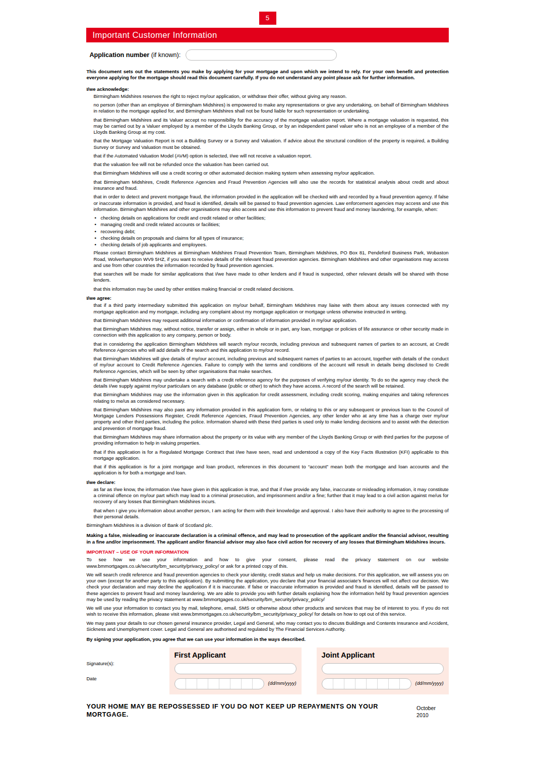5
Important Customer Information
Application number (if known):
This document sets out the statements you make by applying for your mortgage and upon which we intend to rely. For your own benefit and protection everyone applying for the mortgage should read this document carefully. If you do not understand any point please ask for further information.
I/we acknowledge:
Birmingham Midshires reserves the right to reject my/our application, or withdraw their offer, without giving any reason.
no person (other than an employee of Birmingham Midshires) is empowered to make any representations or give any undertaking, on behalf of Birmingham Midshires in relation to the mortgage applied for, and Birmingham Midshires shall not be found liable for such representation or undertaking.
that Birmingham Midshires and its Valuer accept no responsibility for the accuracy of the mortgage valuation report. Where a mortgage valuation is requested, this may be carried out by a Valuer employed by a member of the Lloyds Banking Group, or by an independent panel valuer who is not an employee of a member of the Lloyds Banking Group at my cost.
that the Mortgage Valuation Report is not a Building Survey or a Survey and Valuation. If advice about the structural condition of the property is required, a Building Survey or Survey and Valuation must be obtained.
that if the Automated Valuation Model (AVM) option is selected, I/we will not receive a valuation report.
that the valuation fee will not be refunded once the valuation has been carried out.
that Birmingham Midshires will use a credit scoring or other automated decision making system when assessing my/our application.
that Birmingham Midshires, Credit Reference Agencies and Fraud Prevention Agencies will also use the records for statistical analysis about credit and about insurance and fraud.
that in order to detect and prevent mortgage fraud, the information provided in the application will be checked with and recorded by a fraud prevention agency. If false or inaccurate information is provided, and fraud is identified, details will be passed to fraud prevention agencies. Law enforcement agencies may access and use this information. Birmingham Midshires and other organisations may also access and use this information to prevent fraud and money laundering, for example, when:
checking details on applications for credit and credit related or other facilities;
managing credit and credit related accounts or facilities;
recovering debt;
checking details on proposals and claims for all types of insurance;
checking details of job applicants and employees.
Please contact Birmingham Midshires at Birmingham Midshires Fraud Prevention Team, Birmingham Midshires, PO Box 81, Pendeford Business Park, Wobaston Road, Wolverhampton WV9 5HZ, if you want to receive details of the relevant fraud prevention agencies. Birmingham Midshires and other organisations may access and use from other countries the information recorded by fraud prevention agencies.
that searches will be made for similar applications that I/we have made to other lenders and if fraud is suspected, other relevant details will be shared with those lenders.
that this information may be used by other entities making financial or credit related decisions.
I/we agree:
that if a third party intermediary submitted this application on my/our behalf, Birmingham Midshires may liaise with them about any issues connected with my mortgage application and my mortgage, including any complaint about my mortgage application or mortgage unless otherwise instructed in writing.
that Birmingham Midshires may request additional information or confirmation of information provided in my/our application.
that Birmingham Midshires may, without notice, transfer or assign, either in whole or in part, any loan, mortgage or policies of life assurance or other security made in connection with this application to any company, person or body.
that in considering the application Birmingham Midshires will search my/our records, including previous and subsequent names of parties to an account, at Credit Reference Agencies who will add details of the search and this application to my/our record.
that Birmingham Midshires will give details of my/our account, including previous and subsequent names of parties to an account, together with details of the conduct of my/our account to Credit Reference Agencies. Failure to comply with the terms and conditions of the account will result in details being disclosed to Credit Reference Agencies, which will be seen by other organisations that make searches.
that Birmingham Midshires may undertake a search with a credit reference agency for the purposes of verifying my/our identity. To do so the agency may check the details I/we supply against my/our particulars on any database (public or other) to which they have access. A record of the search will be retained.
that Birmingham Midshires may use the information given in this application for credit assessment, including credit scoring, making enquiries and taking references relating to me/us as considered necessary.
that Birmingham Midshires may also pass any information provided in this application form, or relating to this or any subsequent or previous loan to the Council of Mortgage Lenders Possessions Register, Credit Reference Agencies, Fraud Prevention Agencies, any other lender who at any time has a charge over my/our property and other third parties, including the police. Information shared with these third parties is used only to make lending decisions and to assist with the detection and prevention of mortgage fraud.
that Birmingham Midshires may share information about the property or its value with any member of the Lloyds Banking Group or with third parties for the purpose of providing information to help in valuing properties.
that if this application is for a Regulated Mortgage Contract that I/we have seen, read and understood a copy of the Key Facts Illustration (KFI) applicable to this mortgage application.
that if this application is for a joint mortgage and loan product, references in this document to “account” mean both the mortgage and loan accounts and the application is for both a mortgage and loan.
I/we declare:
as far as I/we know, the information I/we have given in this application is true, and that if I/we provide any false, inaccurate or misleading information, it may constitute a criminal offence on my/our part which may lead to a criminal prosecution, and imprisonment and/or a fine; further that it may lead to a civil action against me/us for recovery of any losses that Birmingham Midshires incurs.
that when I give you information about another person, I am acting for them with their knowledge and approval. I also have their authority to agree to the processing of their personal details.
Birmingham Midshires is a division of Bank of Scotland plc.
Making a false, misleading or inaccurate declaration is a criminal offence, and may lead to prosecution of the applicant and/or the financial advisor, resulting in a fine and/or imprisonment. The applicant and/or financial advisor may also face civil action for recovery of any losses that Birmingham Midshires incurs.
IMPORTANT – USE OF YOUR INFORMATION
To see how we use your information and how to give your consent, please read the privacy statement on our website www.bmmortgages.co.uk/security/bm_security/privacy_policy/ or ask for a printed copy of this.
We will search credit reference and fraud prevention agencies to check your identity, credit status and help us make decisions. For this application, we will assess you on your own (except for another party to this application). By submitting the application, you declare that your financial associate’s finances will not affect our decision. We check your declaration and may decline the application if it is inaccurate. If false or inaccurate information is provided and fraud is identified, details will be passed to these agencies to prevent fraud and money laundering. We are able to provide you with further details explaining how the information held by fraud prevention agencies may be used by reading the privacy statement at www.bmmortgages.co.uk/security/bm_security/privacy_policy/
We will use your information to contact you by mail, telephone, email, SMS or otherwise about other products and services that may be of interest to you. If you do not wish to receive this information, please visit www.bmmortgages.co.uk/security/bm_security/privacy_policy/ for details on how to opt out of this service.
We may pass your details to our chosen general insurance provider, Legal and General, who may contact you to discuss Buildings and Contents Insurance and Accident, Sickness and Unemployment cover. Legal and General are authorised and regulated by The Financial Services Authority.
By signing your application, you agree that we can use your information in the ways described.
Signature(s):
Date
First Applicant
(dd/mm/yyyy)
Joint Applicant
(dd/mm/yyyy)
YOUR HOME MAY BE REPOSSESSED IF YOU DO NOT KEEP UP REPAYMENTS ON YOUR MORTGAGE.
October 2010